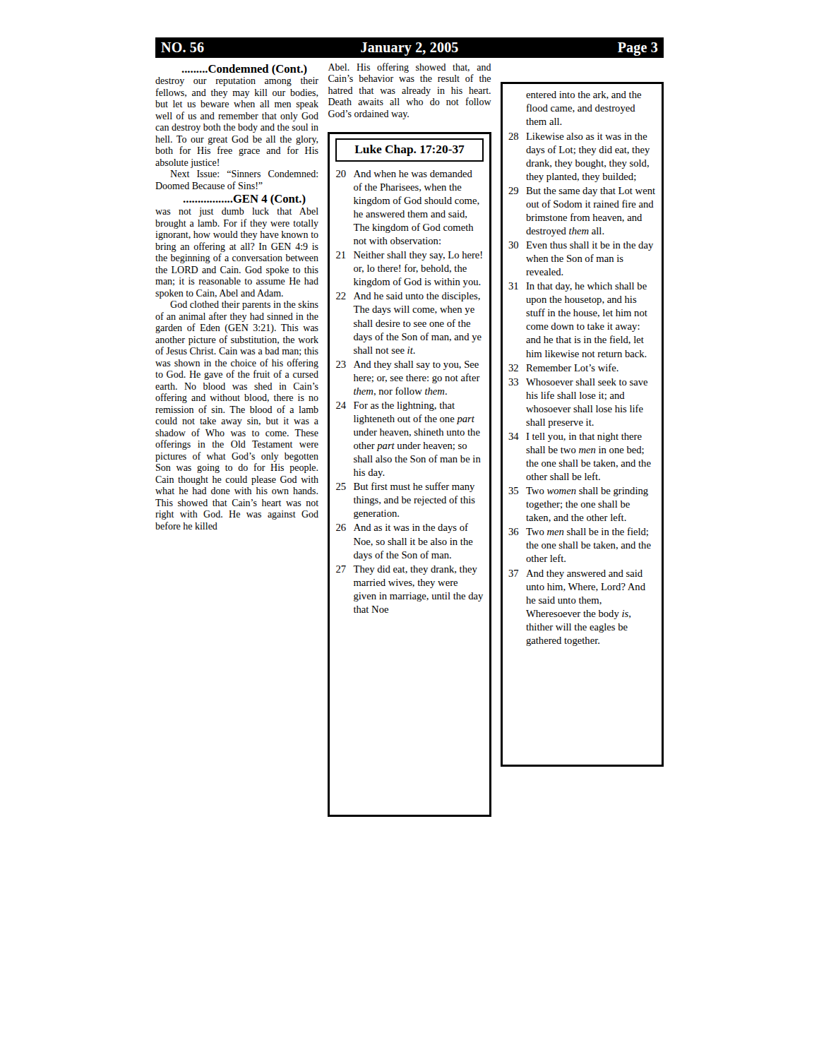NO. 56
January 2, 2005
Page 3
.........Condemned (Cont.)
destroy our reputation among their fellows, and they may kill our bodies, but let us beware when all men speak well of us and remember that only God can destroy both the body and the soul in hell. To our great God be all the glory, both for His free grace and for His absolute justice!
Next Issue: “Sinners Condemned: Doomed Because of Sins!”
.................GEN 4 (Cont.)
was not just dumb luck that Abel brought a lamb. For if they were totally ignorant, how would they have known to bring an offering at all? In GEN 4:9 is the beginning of a conversation between the LORD and Cain. God spoke to this man; it is reasonable to assume He had spoken to Cain, Abel and Adam.
God clothed their parents in the skins of an animal after they had sinned in the garden of Eden (GEN 3:21). This was another picture of substitution, the work of Jesus Christ. Cain was a bad man; this was shown in the choice of his offering to God. He gave of the fruit of a cursed earth. No blood was shed in Cain’s offering and without blood, there is no remission of sin. The blood of a lamb could not take away sin, but it was a shadow of Who was to come. These offerings in the Old Testament were pictures of what God’s only begotten Son was going to do for His people. Cain thought he could please God with what he had done with his own hands. This showed that Cain’s heart was not right with God. He was against God before he killed
Abel. His offering showed that, and Cain’s behavior was the result of the hatred that was already in his heart. Death awaits all who do not follow God’s ordained way.
Luke Chap. 17:20-37
20
And when he was demanded of the Pharisees, when the kingdom of God should come, he answered them and said, The kingdom of God cometh not with observation:
21
Neither shall they say, Lo here! or, lo there! for, behold, the kingdom of God is within you.
22
And he said unto the disciples, The days will come, when ye shall desire to see one of the days of the Son of man, and ye shall not see it.
23
And they shall say to you, See here; or, see there: go not after them, nor follow them.
24
For as the lightning, that lighteneth out of the one part under heaven, shineth unto the other part under heaven; so shall also the Son of man be in his day.
25
But first must he suffer many things, and be rejected of this generation.
26
And as it was in the days of Noe, so shall it be also in the days of the Son of man.
27
They did eat, they drank, they married wives, they were given in marriage, until the day that Noe
entered into the ark, and the flood came, and destroyed them all.
28
Likewise also as it was in the days of Lot; they did eat, they drank, they bought, they sold, they planted, they builded;
29
But the same day that Lot went out of Sodom it rained fire and brimstone from heaven, and destroyed them all.
30
Even thus shall it be in the day when the Son of man is revealed.
31
In that day, he which shall be upon the housetop, and his stuff in the house, let him not come down to take it away: and he that is in the field, let him likewise not return back.
32
Remember Lot’s wife.
33
Whosoever shall seek to save his life shall lose it; and whosoever shall lose his life shall preserve it.
34
I tell you, in that night there shall be two men in one bed; the one shall be taken, and the other shall be left.
35
Two women shall be grinding together; the one shall be taken, and the other left.
36
Two men shall be in the field; the one shall be taken, and the other left.
37
And they answered and said unto him, Where, Lord? And he said unto them, Wheresoever the body is, thither will the eagles be gathered together.